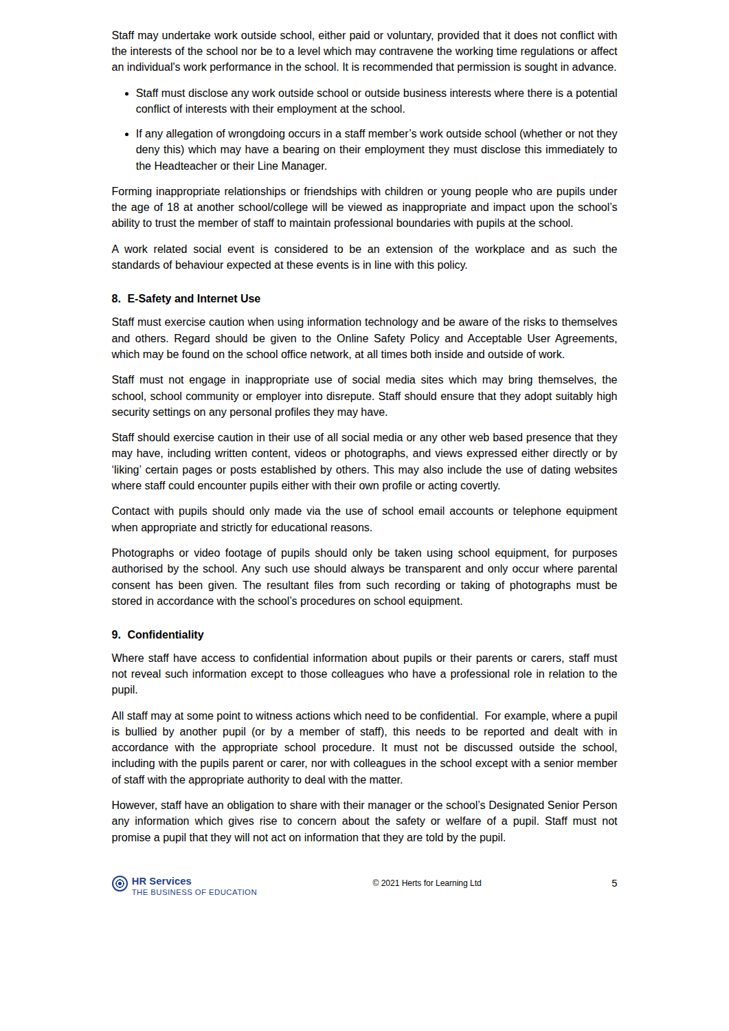Staff may undertake work outside school, either paid or voluntary, provided that it does not conflict with the interests of the school nor be to a level which may contravene the working time regulations or affect an individual's work performance in the school. It is recommended that permission is sought in advance.
Staff must disclose any work outside school or outside business interests where there is a potential conflict of interests with their employment at the school.
If any allegation of wrongdoing occurs in a staff member’s work outside school (whether or not they deny this) which may have a bearing on their employment they must disclose this immediately to the Headteacher or their Line Manager.
Forming inappropriate relationships or friendships with children or young people who are pupils under the age of 18 at another school/college will be viewed as inappropriate and impact upon the school’s ability to trust the member of staff to maintain professional boundaries with pupils at the school.
A work related social event is considered to be an extension of the workplace and as such the standards of behaviour expected at these events is in line with this policy.
8. E-Safety and Internet Use
Staff must exercise caution when using information technology and be aware of the risks to themselves and others. Regard should be given to the Online Safety Policy and Acceptable User Agreements, which may be found on the school office network, at all times both inside and outside of work.
Staff must not engage in inappropriate use of social media sites which may bring themselves, the school, school community or employer into disrepute. Staff should ensure that they adopt suitably high security settings on any personal profiles they may have.
Staff should exercise caution in their use of all social media or any other web based presence that they may have, including written content, videos or photographs, and views expressed either directly or by ‘liking’ certain pages or posts established by others. This may also include the use of dating websites where staff could encounter pupils either with their own profile or acting covertly.
Contact with pupils should only made via the use of school email accounts or telephone equipment when appropriate and strictly for educational reasons.
Photographs or video footage of pupils should only be taken using school equipment, for purposes authorised by the school. Any such use should always be transparent and only occur where parental consent has been given. The resultant files from such recording or taking of photographs must be stored in accordance with the school’s procedures on school equipment.
9. Confidentiality
Where staff have access to confidential information about pupils or their parents or carers, staff must not reveal such information except to those colleagues who have a professional role in relation to the pupil.
All staff may at some point to witness actions which need to be confidential. For example, where a pupil is bullied by another pupil (or by a member of staff), this needs to be reported and dealt with in accordance with the appropriate school procedure. It must not be discussed outside the school, including with the pupils parent or carer, nor with colleagues in the school except with a senior member of staff with the appropriate authority to deal with the matter.
However, staff have an obligation to share with their manager or the school’s Designated Senior Person any information which gives rise to concern about the safety or welfare of a pupil. Staff must not promise a pupil that they will not act on information that they are told by the pupil.
HR Services THE BUSINESS OF EDUCATION
© 2021 Herts for Learning Ltd
5